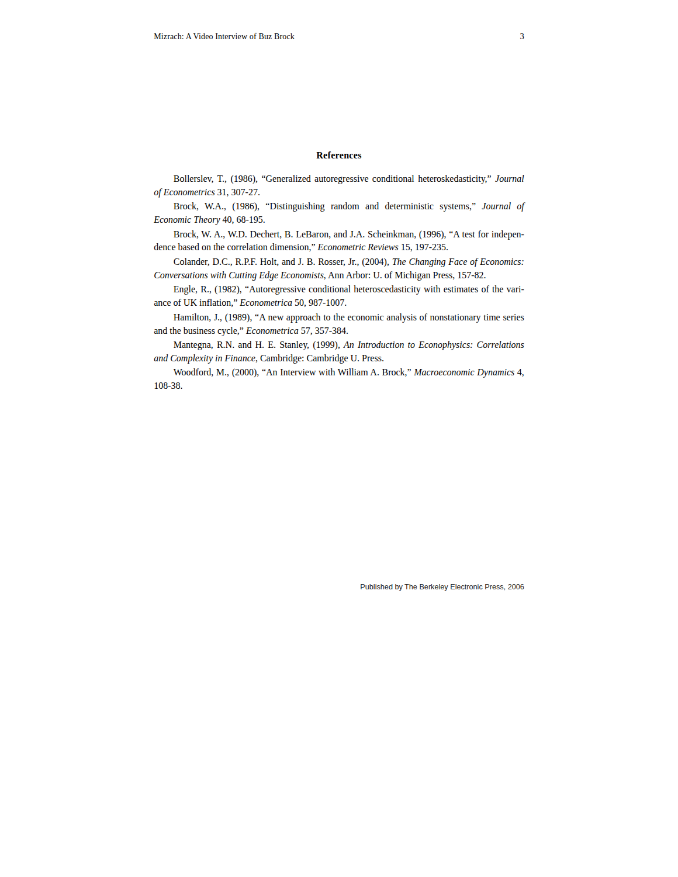Mizrach: A Video Interview of Buz Brock 3
References
Bollerslev, T., (1986), “Generalized autoregressive conditional heteroskedasticity,” Journal of Econometrics 31, 307-27.
Brock, W.A., (1986), “Distinguishing random and deterministic systems,” Journal of Economic Theory 40, 68-195.
Brock, W. A., W.D. Dechert, B. LeBaron, and J.A. Scheinkman, (1996), “A test for independence based on the correlation dimension,” Econometric Reviews 15, 197-235.
Colander, D.C., R.P.F. Holt, and J. B. Rosser, Jr., (2004), The Changing Face of Economics: Conversations with Cutting Edge Economists, Ann Arbor: U. of Michigan Press, 157-82.
Engle, R., (1982), “Autoregressive conditional heteroscedasticity with estimates of the variance of UK inflation,” Econometrica 50, 987-1007.
Hamilton, J., (1989), “A new approach to the economic analysis of nonstationary time series and the business cycle,” Econometrica 57, 357-384.
Mantegna, R.N. and H. E. Stanley, (1999), An Introduction to Econophysics: Correlations and Complexity in Finance, Cambridge: Cambridge U. Press.
Woodford, M., (2000), “An Interview with William A. Brock,” Macroeconomic Dynamics 4, 108-38.
Published by The Berkeley Electronic Press, 2006